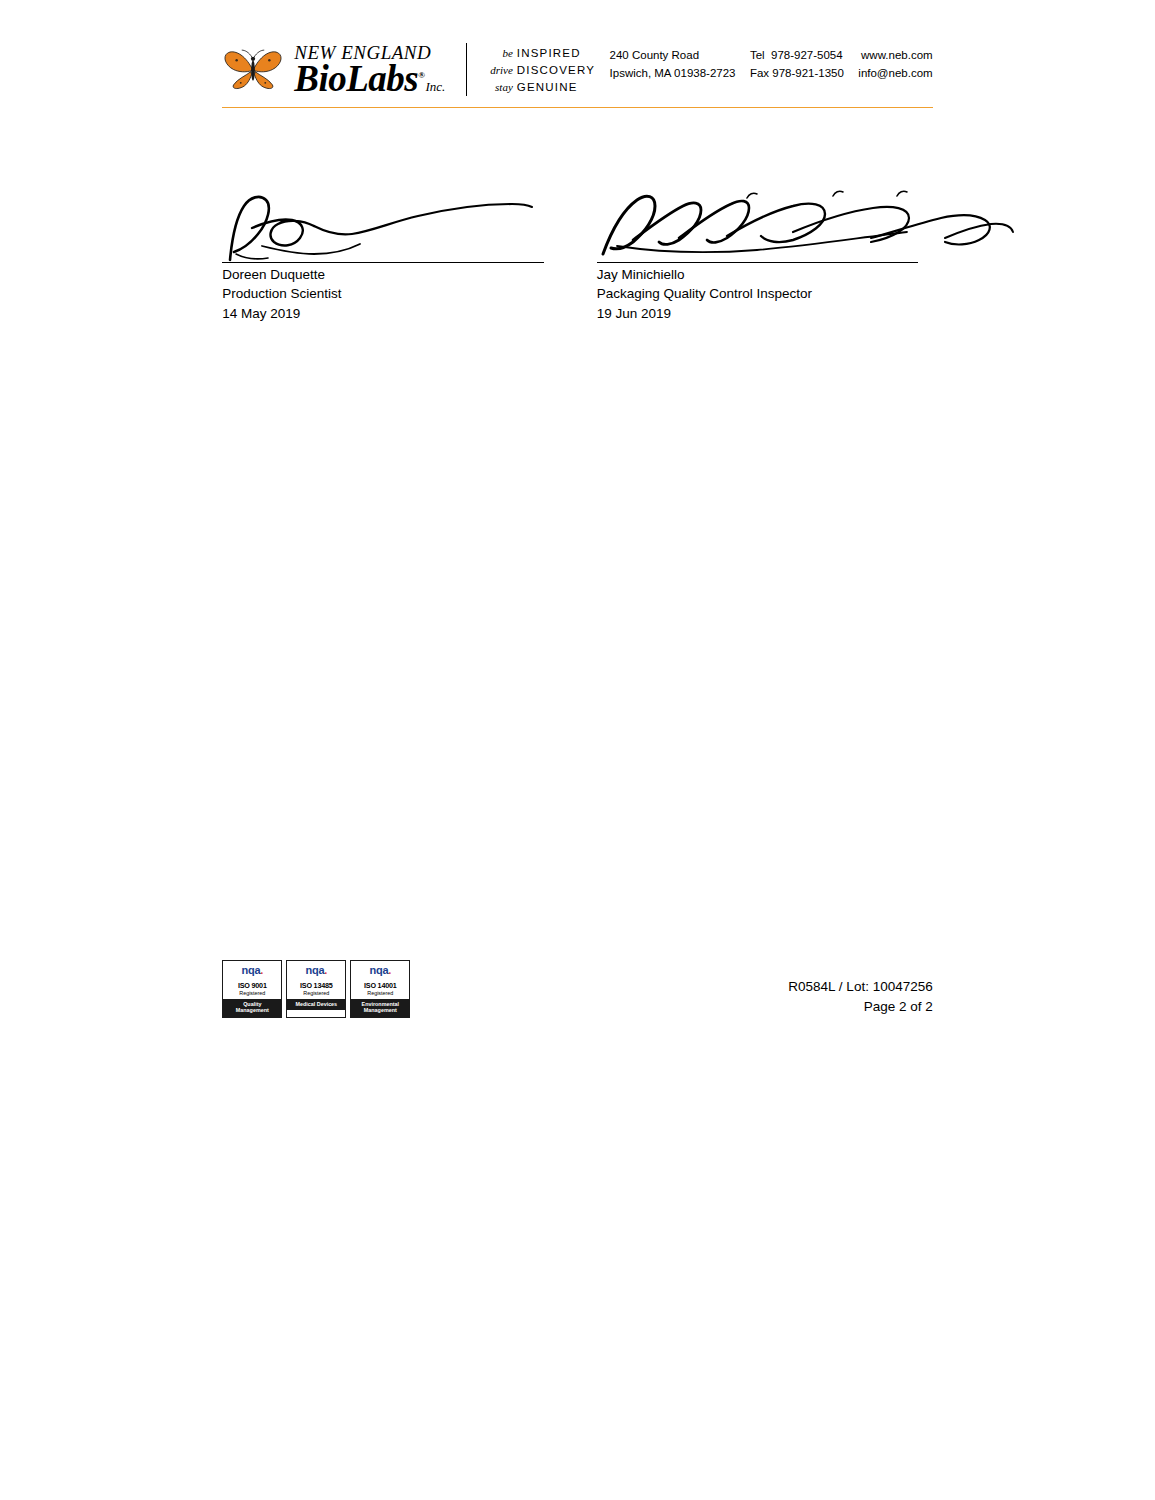NEW ENGLAND BioLabs®Inc.
be INSPIRED
drive DISCOVERY
stay GENUINE
240 County Road
Ipswich, MA 01938-2723
Tel 978-927-5054
Fax 978-921-1350
www.neb.com
info@neb.com
Doreen Duquette
Production Scientist
14 May 2019
Jay Minichiello
Packaging Quality Control Inspector
19 Jun 2019
nqa.
ISO 9001
Registered
Quality
Management
nqa.
ISO 13485
Registered
Medical Devices
nqa.
ISO 14001
Registered
Environmental
Management
R0584L / Lot: 10047256
Page 2 of 2